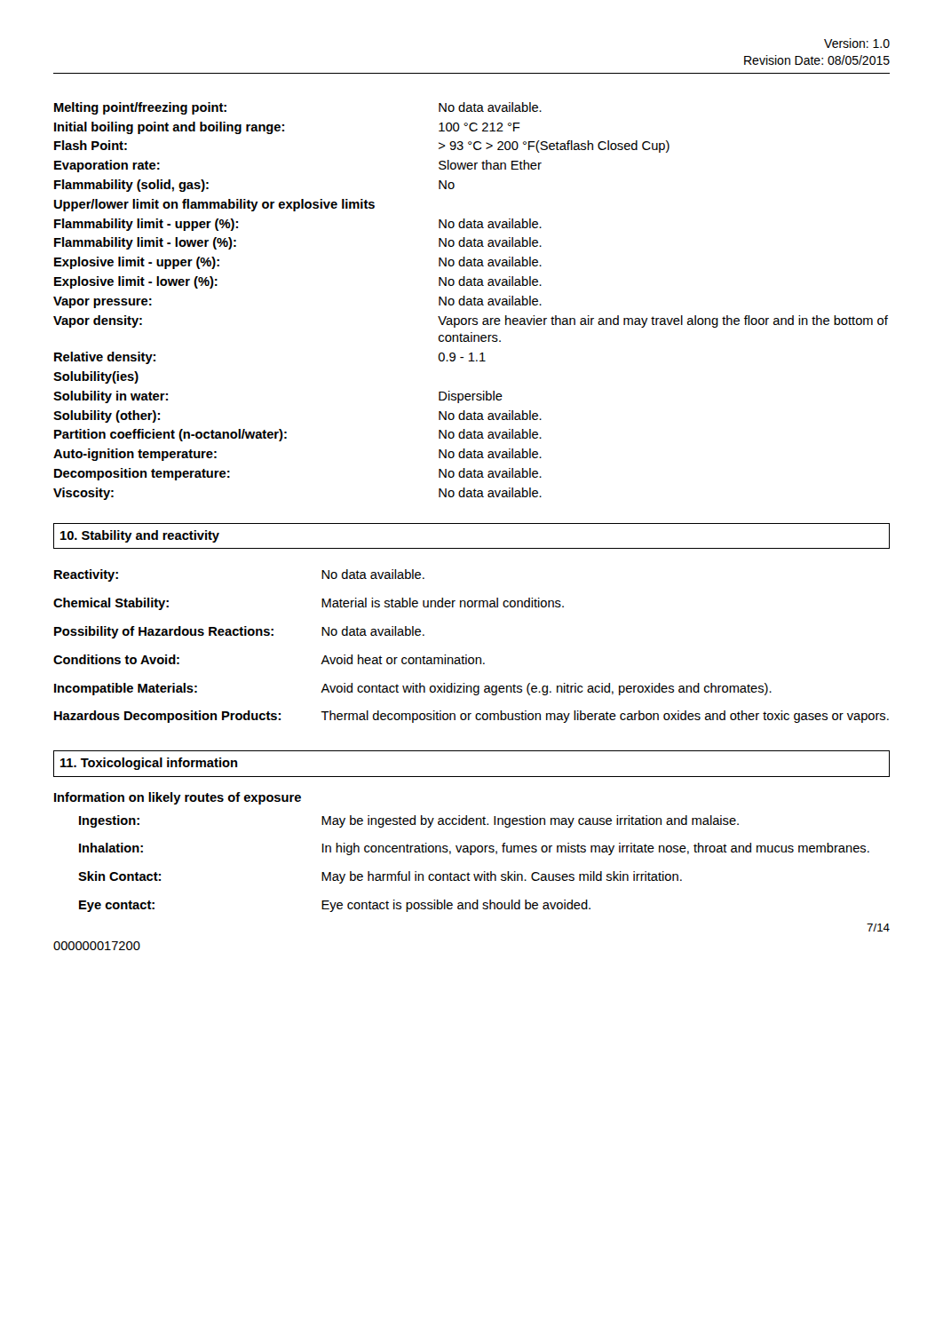Version: 1.0
Revision Date: 08/05/2015
| Melting point/freezing point: | No data available. |
| Initial boiling point and boiling range: | 100 °C 212 °F |
| Flash Point: | > 93 °C > 200 °F(Setaflash Closed Cup) |
| Evaporation rate: | Slower than Ether |
| Flammability (solid, gas): | No |
| Upper/lower limit on flammability or explosive limits |
| Flammability limit - upper (%): | No data available. |
| Flammability limit - lower (%): | No data available. |
| Explosive limit - upper (%): | No data available. |
| Explosive limit - lower (%): | No data available. |
| Vapor pressure: | No data available. |
| Vapor density: | Vapors are heavier than air and may travel along the floor and in the bottom of containers. |
| Relative density: | 0.9 - 1.1 |
| Solubility(ies) | |
| Solubility in water: | Dispersible |
| Solubility (other): | No data available. |
| Partition coefficient (n-octanol/water): | No data available. |
| Auto-ignition temperature: | No data available. |
| Decomposition temperature: | No data available. |
| Viscosity: | No data available. |
10. Stability and reactivity
| Reactivity: | No data available. |
| Chemical Stability: | Material is stable under normal conditions. |
| Possibility of Hazardous Reactions: | No data available. |
| Conditions to Avoid: | Avoid heat or contamination. |
| Incompatible Materials: | Avoid contact with oxidizing agents (e.g. nitric acid, peroxides and chromates). |
| Hazardous Decomposition Products: | Thermal decomposition or combustion may liberate carbon oxides and other toxic gases or vapors. |
11. Toxicological information
Information on likely routes of exposure
| Ingestion: | May be ingested by accident. Ingestion may cause irritation and malaise. |
| Inhalation: | In high concentrations, vapors, fumes or mists may irritate nose, throat and mucus membranes. |
| Skin Contact: | May be harmful in contact with skin. Causes mild skin irritation. |
| Eye contact: | Eye contact is possible and should be avoided. |
7/14
000000017200